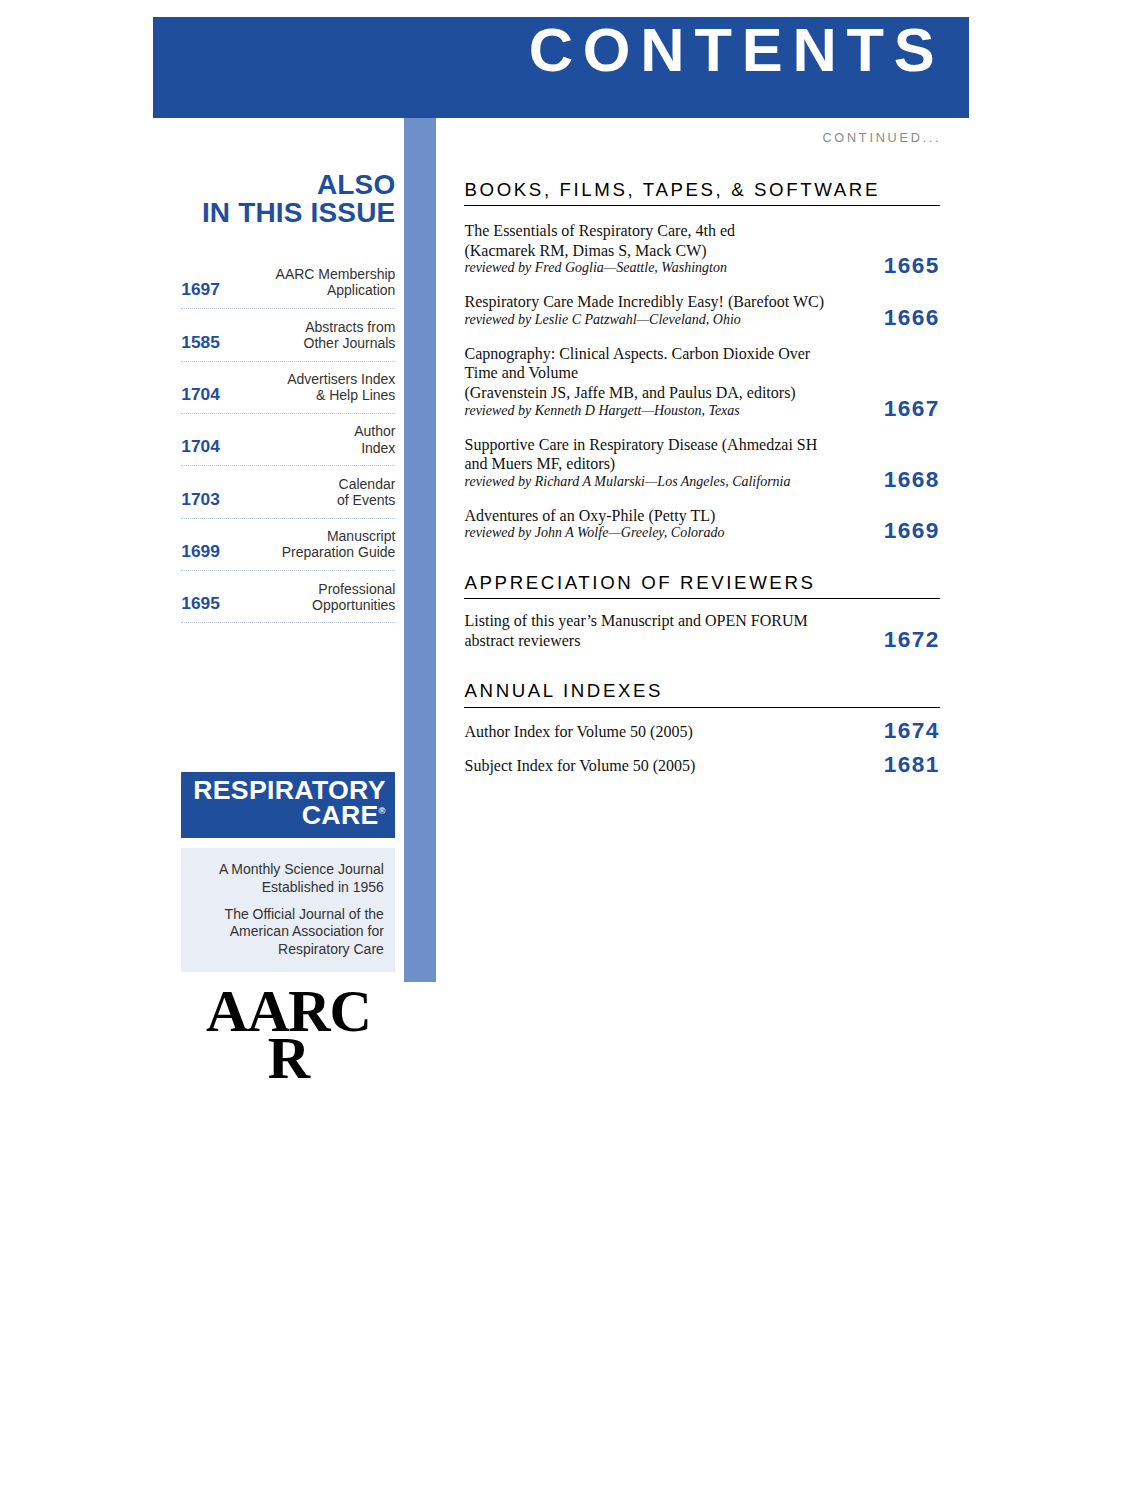CONTENTS
CONTINUED...
ALSO
IN THIS ISSUE
1697 AARC Membership
Application
1585 Abstracts from
Other Journals
1704 Advertisers Index
& Help Lines
1704 Author
Index
1703 Calendar
of Events
1699 Manuscript
Preparation Guide
1695 Professional
Opportunities
RESPIRATORY
CARE®
A Monthly Science Journal
Established in 1956
The Official Journal of the
American Association for
Respiratory Care
AARC
R
BOOKS, FILMS, TAPES, & SOFTWARE
The Essentials of Respiratory Care, 4th ed
(Kacmarek RM, Dimas S, Mack CW)
reviewed by Fred Goglia—Seattle, Washington
1665
Respiratory Care Made Incredibly Easy! (Barefoot WC)
reviewed by Leslie C Patzwahl—Cleveland, Ohio
1666
Capnography: Clinical Aspects. Carbon Dioxide Over Time and Volume
(Gravenstein JS, Jaffe MB, and Paulus DA, editors)
reviewed by Kenneth D Hargett—Houston, Texas
1667
Supportive Care in Respiratory Disease (Ahmedzai SH and Muers MF, editors)
reviewed by Richard A Mularski—Los Angeles, California
1668
Adventures of an Oxy-Phile (Petty TL)
reviewed by John A Wolfe—Greeley, Colorado
1669
APPRECIATION OF REVIEWERS
Listing of this year’s Manuscript and OPEN FORUM abstract reviewers
1672
ANNUAL INDEXES
Author Index for Volume 50 (2005)
1674
Subject Index for Volume 50 (2005)
1681